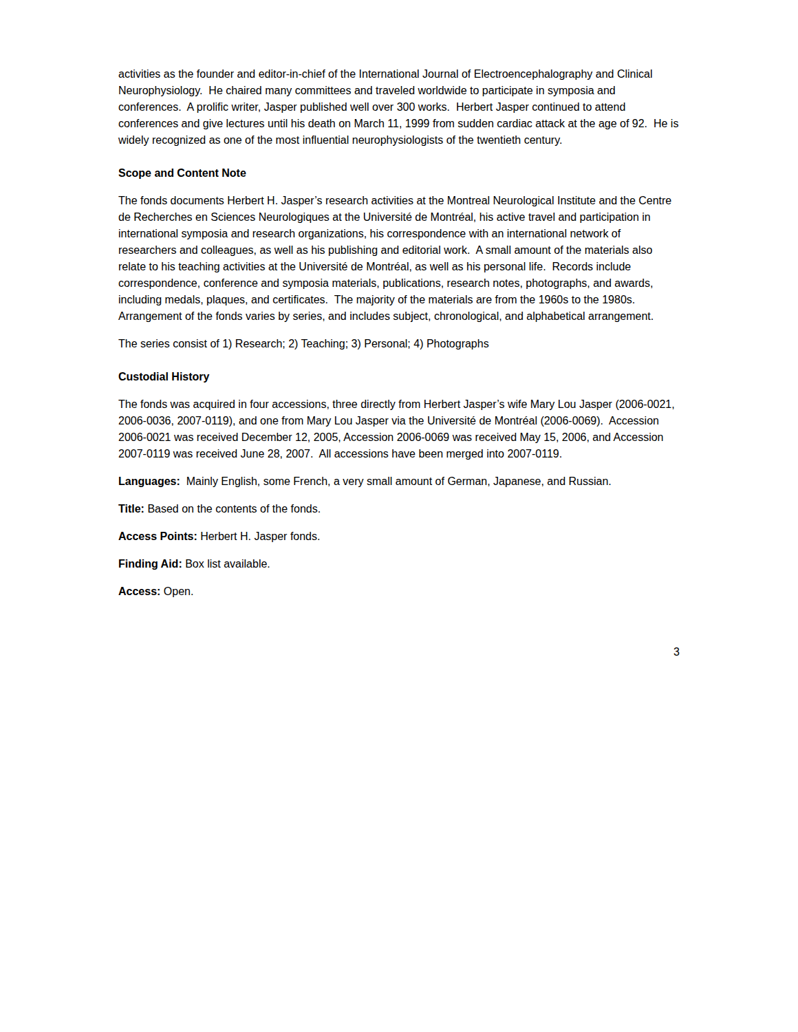activities as the founder and editor-in-chief of the International Journal of Electroencephalography and Clinical Neurophysiology. He chaired many committees and traveled worldwide to participate in symposia and conferences. A prolific writer, Jasper published well over 300 works. Herbert Jasper continued to attend conferences and give lectures until his death on March 11, 1999 from sudden cardiac attack at the age of 92. He is widely recognized as one of the most influential neurophysiologists of the twentieth century.
Scope and Content Note
The fonds documents Herbert H. Jasper’s research activities at the Montreal Neurological Institute and the Centre de Recherches en Sciences Neurologiques at the Université de Montréal, his active travel and participation in international symposia and research organizations, his correspondence with an international network of researchers and colleagues, as well as his publishing and editorial work. A small amount of the materials also relate to his teaching activities at the Université de Montréal, as well as his personal life. Records include correspondence, conference and symposia materials, publications, research notes, photographs, and awards, including medals, plaques, and certificates. The majority of the materials are from the 1960s to the 1980s. Arrangement of the fonds varies by series, and includes subject, chronological, and alphabetical arrangement.
The series consist of 1) Research; 2) Teaching; 3) Personal; 4) Photographs
Custodial History
The fonds was acquired in four accessions, three directly from Herbert Jasper’s wife Mary Lou Jasper (2006-0021, 2006-0036, 2007-0119), and one from Mary Lou Jasper via the Université de Montréal (2006-0069). Accession 2006-0021 was received December 12, 2005, Accession 2006-0069 was received May 15, 2006, and Accession 2007-0119 was received June 28, 2007. All accessions have been merged into 2007-0119.
Languages: Mainly English, some French, a very small amount of German, Japanese, and Russian.
Title: Based on the contents of the fonds.
Access Points: Herbert H. Jasper fonds.
Finding Aid: Box list available.
Access: Open.
3